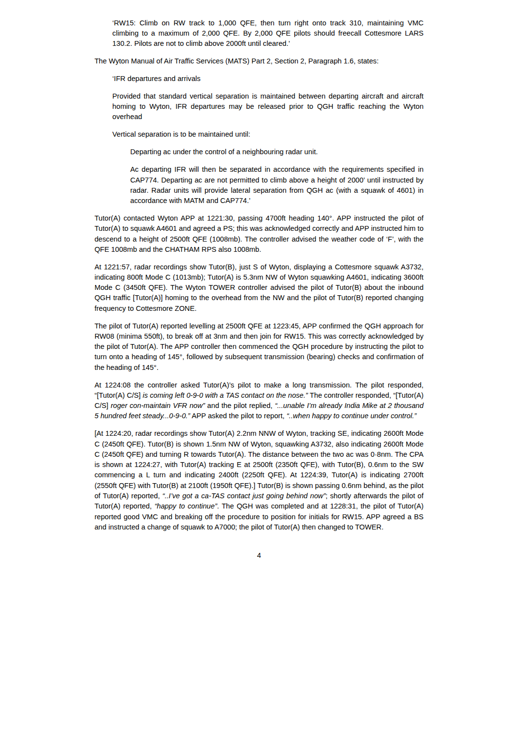‘RW15: Climb on RW track to 1,000 QFE, then turn right onto track 310, maintaining VMC climbing to a maximum of 2,000 QFE. By 2,000 QFE pilots should freecall Cottesmore LARS 130.2. Pilots are not to climb above 2000ft until cleared.’
The Wyton Manual of Air Traffic Services (MATS) Part 2, Section 2, Paragraph 1.6, states:
‘IFR departures and arrivals
Provided that standard vertical separation is maintained between departing aircraft and aircraft homing to Wyton, IFR departures may be released prior to QGH traffic reaching the Wyton overhead
Vertical separation is to be maintained until:
Departing ac under the control of a neighbouring radar unit.
Ac departing IFR will then be separated in accordance with the requirements specified in CAP774. Departing ac are not permitted to climb above a height of 2000’ until instructed by radar. Radar units will provide lateral separation from QGH ac (with a squawk of 4601) in accordance with MATM and CAP774.’
Tutor(A) contacted Wyton APP at 1221:30, passing 4700ft heading 140°. APP instructed the pilot of Tutor(A) to squawk A4601 and agreed a PS; this was acknowledged correctly and APP instructed him to descend to a height of 2500ft QFE (1008mb). The controller advised the weather code of ‘F’, with the QFE 1008mb and the CHATHAM RPS also 1008mb.
At 1221:57, radar recordings show Tutor(B), just S of Wyton, displaying a Cottesmore squawk A3732, indicating 800ft Mode C (1013mb); Tutor(A) is 5.3nm NW of Wyton squawking A4601, indicating 3600ft Mode C (3450ft QFE). The Wyton TOWER controller advised the pilot of Tutor(B) about the inbound QGH traffic [Tutor(A)] homing to the overhead from the NW and the pilot of Tutor(B) reported changing frequency to Cottesmore ZONE.
The pilot of Tutor(A) reported levelling at 2500ft QFE at 1223:45, APP confirmed the QGH approach for RW08 (minima 550ft), to break off at 3nm and then join for RW15. This was correctly acknowledged by the pilot of Tutor(A). The APP controller then commenced the QGH procedure by instructing the pilot to turn onto a heading of 145°, followed by subsequent transmission (bearing) checks and confirmation of the heading of 145°.
At 1224:08 the controller asked Tutor(A)’s pilot to make a long transmission. The pilot responded, “[Tutor(A) C/S] is coming left 0-9-0 with a TAS contact on the nose.” The controller responded, “[Tutor(A) C/S] roger con-maintain VFR now” and the pilot replied, “...unable I’m already India Mike at 2 thousand 5 hundred feet steady...0-9-0.” APP asked the pilot to report, “..when happy to continue under control.”
[At 1224:20, radar recordings show Tutor(A) 2.2nm NNW of Wyton, tracking SE, indicating 2600ft Mode C (2450ft QFE). Tutor(B) is shown 1.5nm NW of Wyton, squawking A3732, also indicating 2600ft Mode C (2450ft QFE) and turning R towards Tutor(A). The distance between the two ac was 0·8nm. The CPA is shown at 1224:27, with Tutor(A) tracking E at 2500ft (2350ft QFE), with Tutor(B), 0.6nm to the SW commencing a L turn and indicating 2400ft (2250ft QFE). At 1224:39, Tutor(A) is indicating 2700ft (2550ft QFE) with Tutor(B) at 2100ft (1950ft QFE).] Tutor(B) is shown passing 0.6nm behind, as the pilot of Tutor(A) reported, “..I’ve got a ca-TAS contact just going behind now”; shortly afterwards the pilot of Tutor(A) reported, “happy to continue”. The QGH was completed and at 1228:31, the pilot of Tutor(A) reported good VMC and breaking off the procedure to position for initials for RW15. APP agreed a BS and instructed a change of squawk to A7000; the pilot of Tutor(A) then changed to TOWER.
4